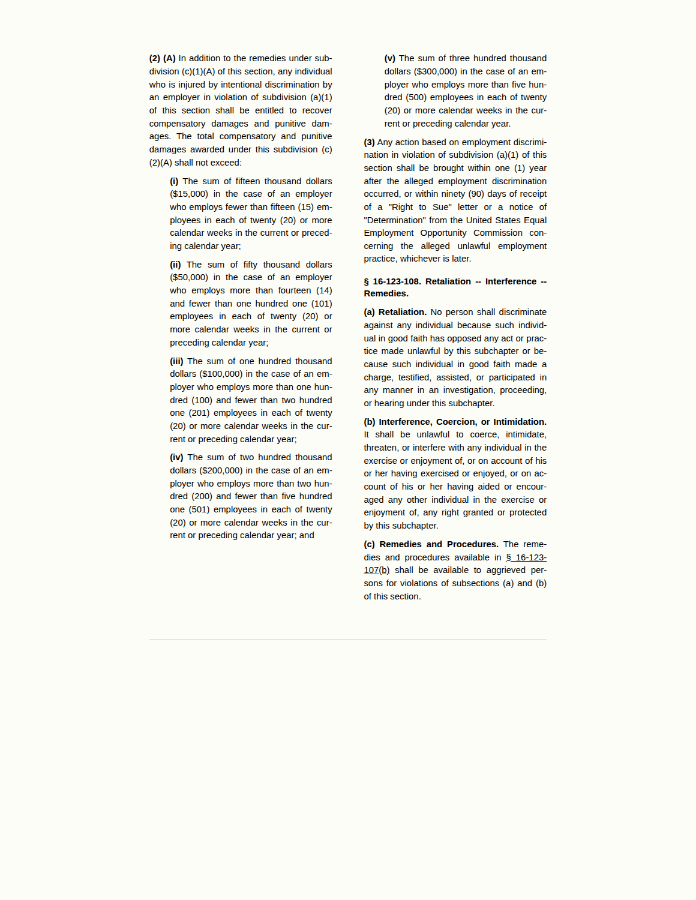(2) (A) In addition to the remedies under subdivision (c)(1)(A) of this section, any individual who is injured by intentional discrimination by an employer in violation of subdivision (a)(1) of this section shall be entitled to recover compensatory damages and punitive damages. The total compensatory and punitive damages awarded under this subdivision (c)(2)(A) shall not exceed:
(i) The sum of fifteen thousand dollars ($15,000) in the case of an employer who employs fewer than fifteen (15) employees in each of twenty (20) or more calendar weeks in the current or preceding calendar year;
(ii) The sum of fifty thousand dollars ($50,000) in the case of an employer who employs more than fourteen (14) and fewer than one hundred one (101) employees in each of twenty (20) or more calendar weeks in the current or preceding calendar year;
(iii) The sum of one hundred thousand dollars ($100,000) in the case of an employer who employs more than one hundred (100) and fewer than two hundred one (201) employees in each of twenty (20) or more calendar weeks in the current or preceding calendar year;
(iv) The sum of two hundred thousand dollars ($200,000) in the case of an employer who employs more than two hundred (200) and fewer than five hundred one (501) employees in each of twenty (20) or more calendar weeks in the current or preceding calendar year; and
(v) The sum of three hundred thousand dollars ($300,000) in the case of an employer who employs more than five hundred (500) employees in each of twenty (20) or more calendar weeks in the current or preceding calendar year.
(3) Any action based on employment discrimination in violation of subdivision (a)(1) of this section shall be brought within one (1) year after the alleged employment discrimination occurred, or within ninety (90) days of receipt of a "Right to Sue" letter or a notice of "Determination" from the United States Equal Employment Opportunity Commission concerning the alleged unlawful employment practice, whichever is later.
§ 16-123-108. Retaliation -- Interference -- Remedies.
(a) Retaliation. No person shall discriminate against any individual because such individual in good faith has opposed any act or practice made unlawful by this subchapter or because such individual in good faith made a charge, testified, assisted, or participated in any manner in an investigation, proceeding, or hearing under this subchapter.
(b) Interference, Coercion, or Intimidation. It shall be unlawful to coerce, intimidate, threaten, or interfere with any individual in the exercise or enjoyment of, or on account of his or her having exercised or enjoyed, or on account of his or her having aided or encouraged any other individual in the exercise or enjoyment of, any right granted or protected by this subchapter.
(c) Remedies and Procedures. The remedies and procedures available in § 16-123-107(b) shall be available to aggrieved persons for violations of subsections (a) and (b) of this section.